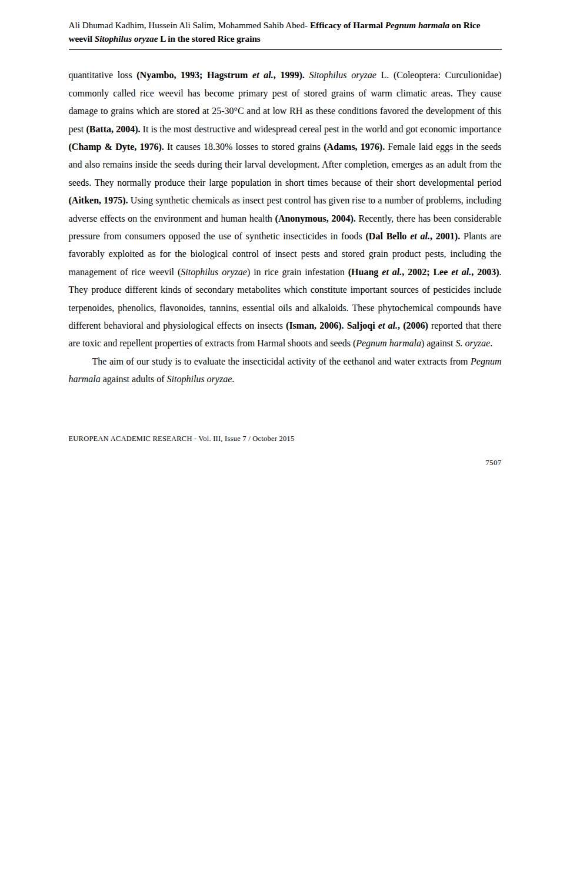Ali Dhumad Kadhim, Hussein Ali Salim, Mohammed Sahib Abed- Efficacy of Harmal Pegnum harmala on Rice weevil Sitophilus oryzae L in the stored Rice grains
quantitative loss (Nyambo, 1993; Hagstrum et al., 1999). Sitophilus oryzae L. (Coleoptera: Curculionidae) commonly called rice weevil has become primary pest of stored grains of warm climatic areas. They cause damage to grains which are stored at 25-30°C and at low RH as these conditions favored the development of this pest (Batta, 2004). It is the most destructive and widespread cereal pest in the world and got economic importance (Champ & Dyte, 1976). It causes 18.30% losses to stored grains (Adams, 1976). Female laid eggs in the seeds and also remains inside the seeds during their larval development. After completion, emerges as an adult from the seeds. They normally produce their large population in short times because of their short developmental period (Aitken, 1975). Using synthetic chemicals as insect pest control has given rise to a number of problems, including adverse effects on the environment and human health (Anonymous, 2004). Recently, there has been considerable pressure from consumers opposed the use of synthetic insecticides in foods (Dal Bello et al., 2001). Plants are favorably exploited as for the biological control of insect pests and stored grain product pests, including the management of rice weevil (Sitophilus oryzae) in rice grain infestation (Huang et al., 2002; Lee et al., 2003). They produce different kinds of secondary metabolites which constitute important sources of pesticides include terpenoides, phenolics, flavonoides, tannins, essential oils and alkaloids. These phytochemical compounds have different behavioral and physiological effects on insects (Isman, 2006). Saljoqi et al., (2006) reported that there are toxic and repellent properties of extracts from Harmal shoots and seeds (Pegnum harmala) against S. oryzae.
The aim of our study is to evaluate the insecticidal activity of the eethanol and water extracts from Pegnum harmala against adults of Sitophilus oryzae.
EUROPEAN ACADEMIC RESEARCH - Vol. III, Issue 7 / October 2015
7507